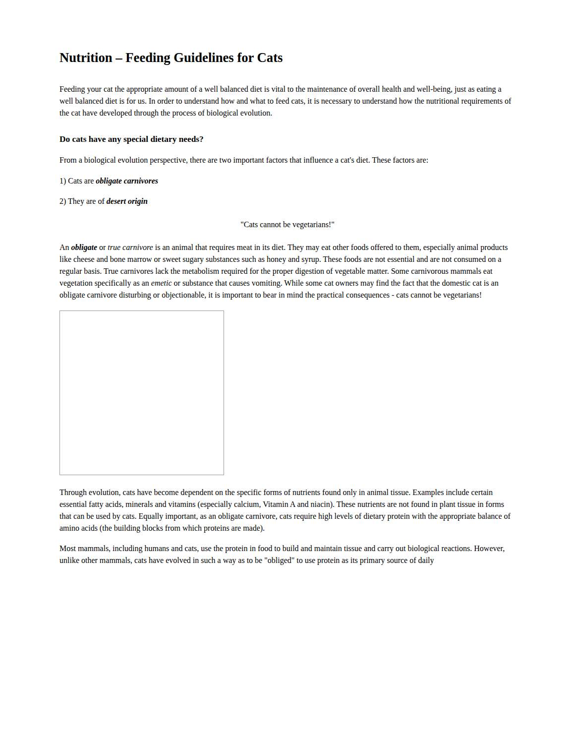Nutrition – Feeding Guidelines for Cats
Feeding your cat the appropriate amount of a well balanced diet is vital to the maintenance of overall health and well-being, just as eating a well balanced diet is for us. In order to understand how and what to feed cats, it is necessary to understand how the nutritional requirements of the cat have developed through the process of biological evolution.
Do cats have any special dietary needs?
From a biological evolution perspective, there are two important factors that influence a cat's diet. These factors are:
1) Cats are obligate carnivores
2) They are of desert origin
"Cats cannot be vegetarians!"
An obligate or true carnivore is an animal that requires meat in its diet. They may eat other foods offered to them, especially animal products like cheese and bone marrow or sweet sugary substances such as honey and syrup. These foods are not essential and are not consumed on a regular basis. True carnivores lack the metabolism required for the proper digestion of vegetable matter. Some carnivorous mammals eat vegetation specifically as an emetic or substance that causes vomiting. While some cat owners may find the fact that the domestic cat is an obligate carnivore disturbing or objectionable, it is important to bear in mind the practical consequences - cats cannot be vegetarians!
Through evolution, cats have become dependent on the specific forms of nutrients found only in animal tissue. Examples include certain essential fatty acids, minerals and vitamins (especially calcium, Vitamin A and niacin). These nutrients are not found in plant tissue in forms that can be used by cats. Equally important, as an obligate carnivore, cats require high levels of dietary protein with the appropriate balance of amino acids (the building blocks from which proteins are made).
Most mammals, including humans and cats, use the protein in food to build and maintain tissue and carry out biological reactions. However, unlike other mammals, cats have evolved in such a way as to be "obliged" to use protein as its primary source of daily